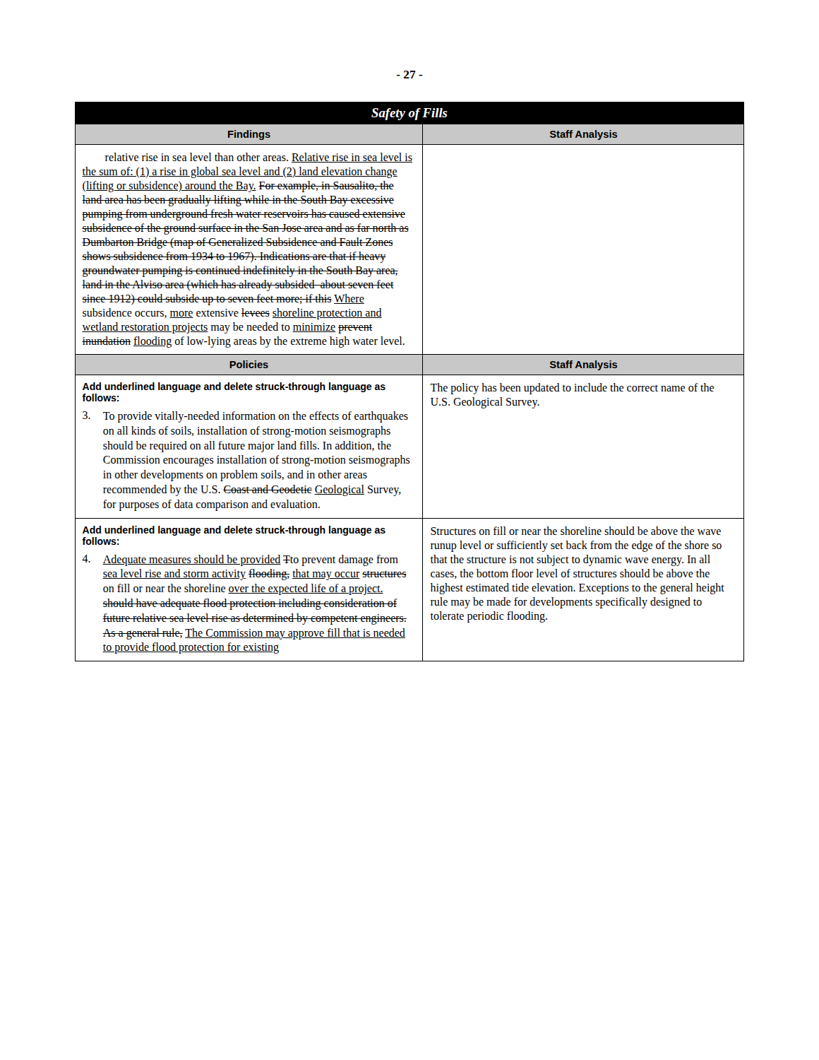- 27 -
| Safety of Fills |
| Findings | Staff Analysis |
| relative rise in sea level than other areas. Relative rise in sea level is the sum of: (1) a rise in global sea level and (2) land elevation change (lifting or subsidence) around the Bay. For example, in Sausalito, the land area has been gradually lifting while in the South Bay excessive pumping from underground fresh water reservoirs has caused extensive subsidence of the ground surface in the San Jose area and as far north as Dumbarton Bridge (map of Generalized Subsidence and Fault Zones shows subsidence from 1934 to 1967). Indications are that if heavy groundwater pumping is continued indefinitely in the South Bay area, land in the Alviso area (which has already subsided about seven feet since 1912) could subside up to seven feet more; if this Where subsidence occurs, more extensive levees shoreline protection and wetland restoration projects may be needed to minimize prevent inundation flooding of low-lying areas by the extreme high water level. | |
| Policies | Staff Analysis |
| Add underlined language and delete struck-through language as follows: 3. To provide vitally-needed information on the effects of earthquakes on all kinds of soils, installation of strong-motion seismographs should be required on all future major land fills. In addition, the Commission encourages installation of strong-motion seismographs in other developments on problem soils, and in other areas recommended by the U.S. Coast and Geodetic Geological Survey, for purposes of data comparison and evaluation. | The policy has been updated to include the correct name of the U.S. Geological Survey. |
| Add underlined language and delete struck-through language as follows: 4. Adequate measures should be provided T to prevent damage from sea level rise and storm activity flooding, that may occur structures on fill or near the shoreline over the expected life of a project. should have adequate flood protection including consideration of future relative sea level rise as determined by competent engineers. As a general rule, The Commission may approve fill that is needed to provide flood protection for existing | Structures on fill or near the shoreline should be above the wave runup level or sufficiently set back from the edge of the shore so that the structure is not subject to dynamic wave energy. In all cases, the bottom floor level of structures should be above the highest estimated tide elevation. Exceptions to the general height rule may be made for developments specifically designed to tolerate periodic flooding. |